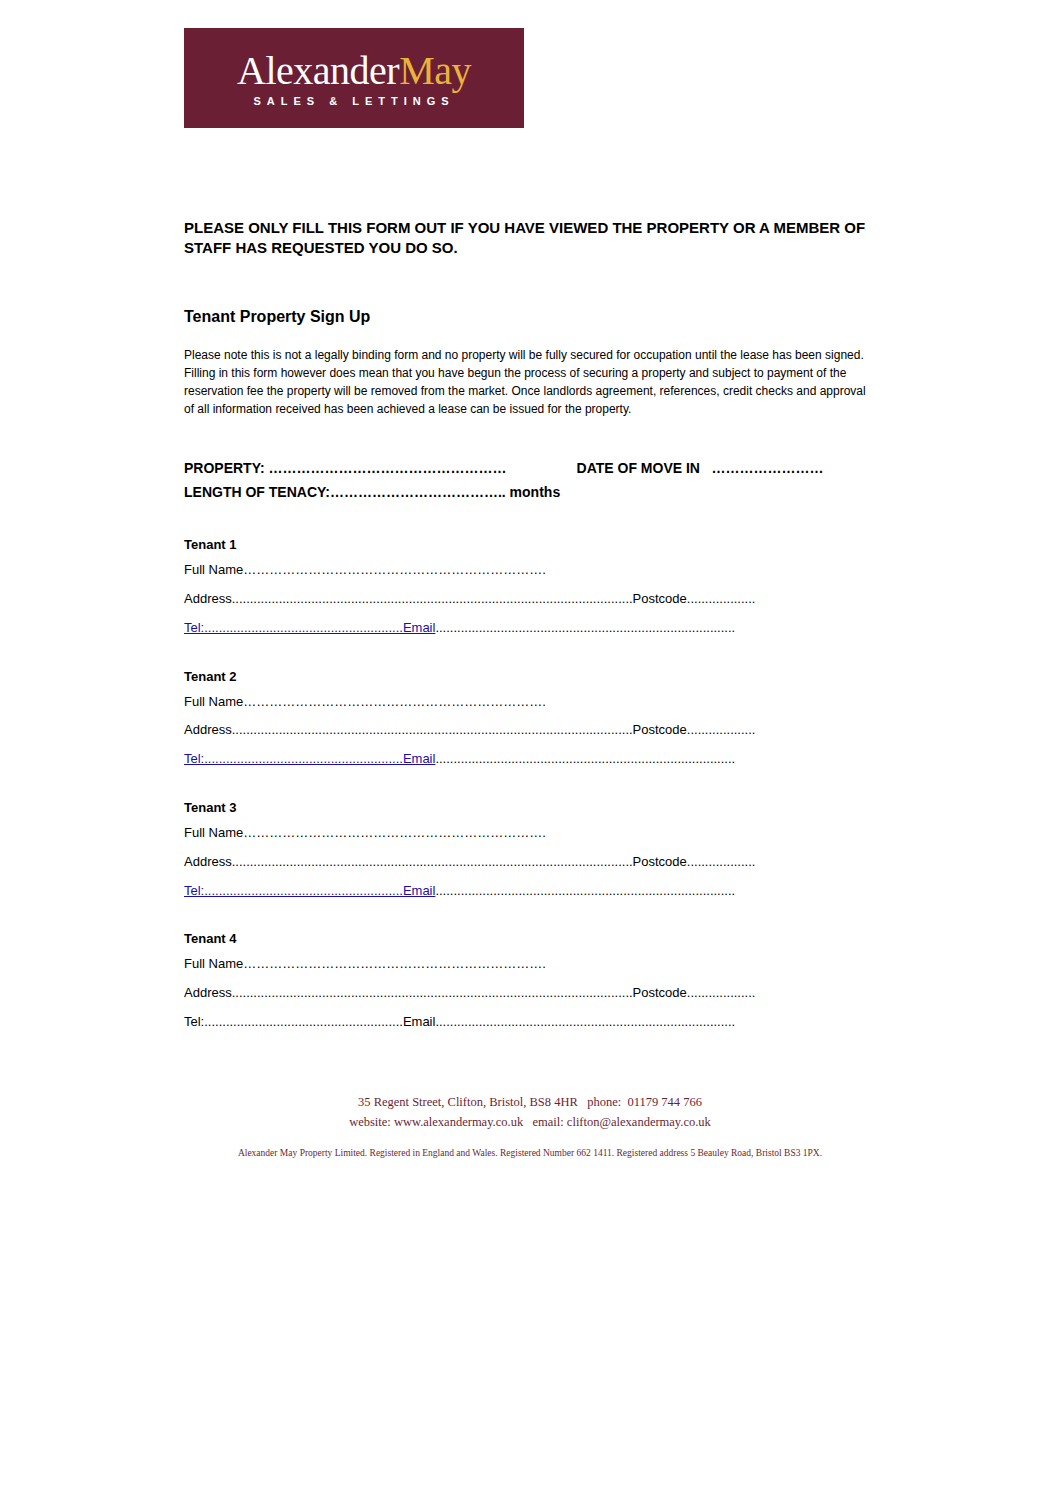AlexanderMay
SALES & LETTINGS
PLEASE ONLY FILL THIS FORM OUT IF YOU HAVE VIEWED THE PROPERTY OR A MEMBER OF STAFF HAS REQUESTED YOU DO SO.
Tenant Property Sign Up
Please note this is not a legally binding form and no property will be fully secured for occupation until the lease has been signed. Filling in this form however does mean that you have begun the process of securing a property and subject to payment of the reservation fee the property will be removed from the market. Once landlords agreement, references, credit checks and approval of all information received has been achieved a lease can be issued for the property.
PROPERTY: …………………………………………… DATE OF MOVE IN ……………………
LENGTH OF TENACY:……………………………….. months
Tenant 1
Full Name…………………………………………………………….
Address...............................................................................................................Postcode...................
Tel:.......................................................Email...................................................................................
Tenant 2
Full Name…………………………………………………………….
Address...............................................................................................................Postcode...................
Tel:.......................................................Email...................................................................................
Tenant 3
Full Name…………………………………………………………….
Address...............................................................................................................Postcode...................
Tel:.......................................................Email...................................................................................
Tenant 4
Full Name…………………………………………………………….
Address...............................................................................................................Postcode...................
Tel:.......................................................Email...................................................................................
35 Regent Street, Clifton, Bristol, BS8 4HR phone: 01179 744 766
website: www.alexandermay.co.uk email: clifton@alexandermay.co.uk
Alexander May Property Limited. Registered in England and Wales. Registered Number 662 1411. Registered address 5 Beauley Road, Bristol BS3 1PX.